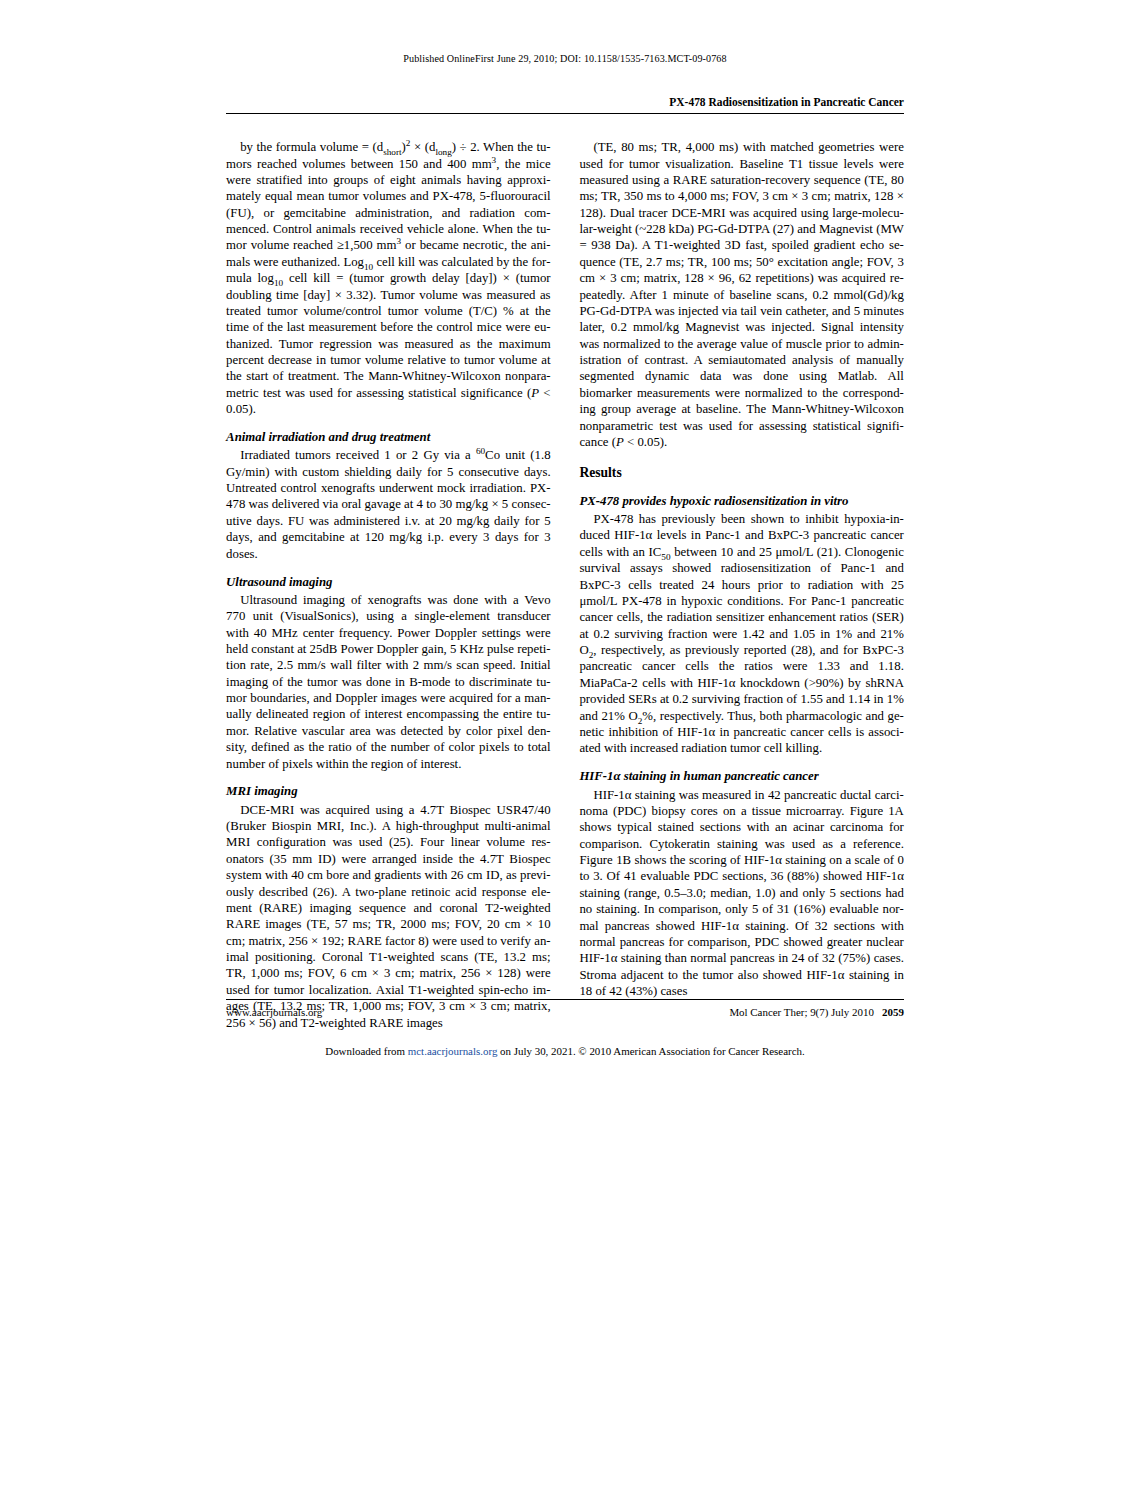Published OnlineFirst June 29, 2010; DOI: 10.1158/1535-7163.MCT-09-0768
PX-478 Radiosensitization in Pancreatic Cancer
by the formula volume = (dshort)2 × (dlong) ÷ 2. When the tumors reached volumes between 150 and 400 mm3, the mice were stratified into groups of eight animals having approximately equal mean tumor volumes and PX-478, 5-fluorouracil (FU), or gemcitabine administration, and radiation commenced. Control animals received vehicle alone. When the tumor volume reached ≥1,500 mm3 or became necrotic, the animals were euthanized. Log10 cell kill was calculated by the formula log10 cell kill = (tumor growth delay [day]) × (tumor doubling time [day] × 3.32). Tumor volume was measured as treated tumor volume/control tumor volume (T/C) % at the time of the last measurement before the control mice were euthanized. Tumor regression was measured as the maximum percent decrease in tumor volume relative to tumor volume at the start of treatment. The Mann-Whitney-Wilcoxon nonparametric test was used for assessing statistical significance (P < 0.05).
Animal irradiation and drug treatment
Irradiated tumors received 1 or 2 Gy via a 60Co unit (1.8 Gy/min) with custom shielding daily for 5 consecutive days. Untreated control xenografts underwent mock irradiation. PX-478 was delivered via oral gavage at 4 to 30 mg/kg × 5 consecutive days. FU was administered i.v. at 20 mg/kg daily for 5 days, and gemcitabine at 120 mg/kg i.p. every 3 days for 3 doses.
Ultrasound imaging
Ultrasound imaging of xenografts was done with a Vevo 770 unit (VisualSonics), using a single-element transducer with 40 MHz center frequency. Power Doppler settings were held constant at 25dB Power Doppler gain, 5 KHz pulse repetition rate, 2.5 mm/s wall filter with 2 mm/s scan speed. Initial imaging of the tumor was done in B-mode to discriminate tumor boundaries, and Doppler images were acquired for a manually delineated region of interest encompassing the entire tumor. Relative vascular area was detected by color pixel density, defined as the ratio of the number of color pixels to total number of pixels within the region of interest.
MRI imaging
DCE-MRI was acquired using a 4.7T Biospec USR47/40 (Bruker Biospin MRI, Inc.). A high-throughput multi-animal MRI configuration was used (25). Four linear volume resonators (35 mm ID) were arranged inside the 4.7T Biospec system with 40 cm bore and gradients with 26 cm ID, as previously described (26). A two-plane retinoic acid response element (RARE) imaging sequence and coronal T2-weighted RARE images (TE, 57 ms; TR, 2000 ms; FOV, 20 cm × 10 cm; matrix, 256 × 192; RARE factor 8) were used to verify animal positioning. Coronal T1-weighted scans (TE, 13.2 ms; TR, 1,000 ms; FOV, 6 cm × 3 cm; matrix, 256 × 128) were used for tumor localization. Axial T1-weighted spin-echo images (TE, 13.2 ms; TR, 1,000 ms; FOV, 3 cm × 3 cm; matrix, 256 × 56) and T2-weighted RARE images
(TE, 80 ms; TR, 4,000 ms) with matched geometries were used for tumor visualization. Baseline T1 tissue levels were measured using a RARE saturation-recovery sequence (TE, 80 ms; TR, 350 ms to 4,000 ms; FOV, 3 cm × 3 cm; matrix, 128 × 128). Dual tracer DCE-MRI was acquired using large-molecular-weight (~228 kDa) PG-Gd-DTPA (27) and Magnevist (MW = 938 Da). A T1-weighted 3D fast, spoiled gradient echo sequence (TE, 2.7 ms; TR, 100 ms; 50° excitation angle; FOV, 3 cm × 3 cm; matrix, 128 × 96, 62 repetitions) was acquired repeatedly. After 1 minute of baseline scans, 0.2 mmol(Gd)/kg PG-Gd-DTPA was injected via tail vein catheter, and 5 minutes later, 0.2 mmol/kg Magnevist was injected. Signal intensity was normalized to the average value of muscle prior to administration of contrast. A semiautomated analysis of manually segmented dynamic data was done using Matlab. All biomarker measurements were normalized to the corresponding group average at baseline. The Mann-Whitney-Wilcoxon nonparametric test was used for assessing statistical significance (P < 0.05).
Results
PX-478 provides hypoxic radiosensitization in vitro
PX-478 has previously been shown to inhibit hypoxia-induced HIF-1α levels in Panc-1 and BxPC-3 pancreatic cancer cells with an IC50 between 10 and 25 μmol/L (21). Clonogenic survival assays showed radiosensitization of Panc-1 and BxPC-3 cells treated 24 hours prior to radiation with 25 μmol/L PX-478 in hypoxic conditions. For Panc-1 pancreatic cancer cells, the radiation sensitizer enhancement ratios (SER) at 0.2 surviving fraction were 1.42 and 1.05 in 1% and 21% O2, respectively, as previously reported (28), and for BxPC-3 pancreatic cancer cells the ratios were 1.33 and 1.18. MiaPaCa-2 cells with HIF-1α knockdown (>90%) by shRNA provided SERs at 0.2 surviving fraction of 1.55 and 1.14 in 1% and 21% O2%, respectively. Thus, both pharmacologic and genetic inhibition of HIF-1α in pancreatic cancer cells is associated with increased radiation tumor cell killing.
HIF-1α staining in human pancreatic cancer
HIF-1α staining was measured in 42 pancreatic ductal carcinoma (PDC) biopsy cores on a tissue microarray. Figure 1A shows typical stained sections with an acinar carcinoma for comparison. Cytokeratin staining was used as a reference. Figure 1B shows the scoring of HIF-1α staining on a scale of 0 to 3. Of 41 evaluable PDC sections, 36 (88%) showed HIF-1α staining (range, 0.5–3.0; median, 1.0) and only 5 sections had no staining. In comparison, only 5 of 31 (16%) evaluable normal pancreas showed HIF-1α staining. Of 32 sections with normal pancreas for comparison, PDC showed greater nuclear HIF-1α staining than normal pancreas in 24 of 32 (75%) cases. Stroma adjacent to the tumor also showed HIF-1α staining in 18 of 42 (43%) cases
www.aacrjournals.org
Mol Cancer Ther; 9(7) July 2010 2059
Downloaded from mct.aacrjournals.org on July 30, 2021. © 2010 American Association for Cancer Research.